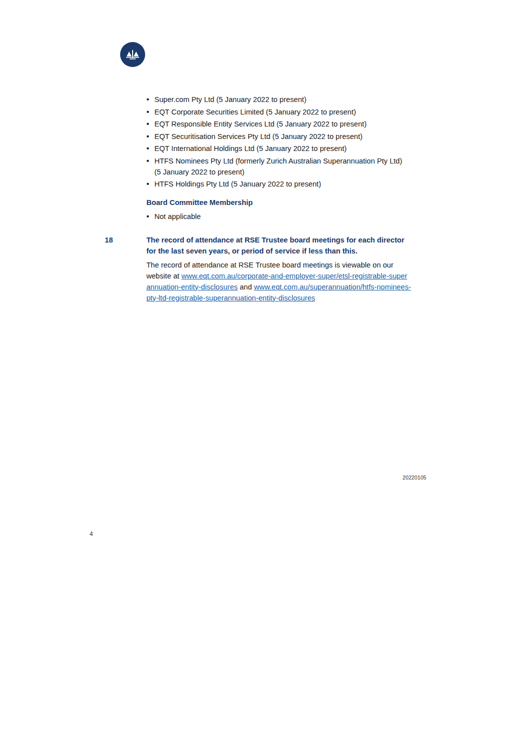Super.com Pty Ltd (5 January 2022 to present)
EQT Corporate Securities Limited (5 January 2022 to present)
EQT Responsible Entity Services Ltd (5 January 2022 to present)
EQT Securitisation Services Pty Ltd (5 January 2022 to present)
EQT International Holdings Ltd (5 January 2022 to present)
HTFS Nominees Pty Ltd (formerly Zurich Australian Superannuation Pty Ltd)
(5 January 2022 to present)
HTFS Holdings Pty Ltd (5 January 2022 to present)
Board Committee Membership
Not applicable
18
The record of attendance at RSE Trustee board meetings for each director for the last seven years, or period of service if less than this.
The record of attendance at RSE Trustee board meetings is viewable on our website at www.eqt.com.au/corporate-and-employer-super/etsl-registrable-superannuation-entity-disclosures and www.eqt.com.au/superannuation/htfs-nominees-pty-ltd-registrable-superannuation-entity-disclosures
20220105
4